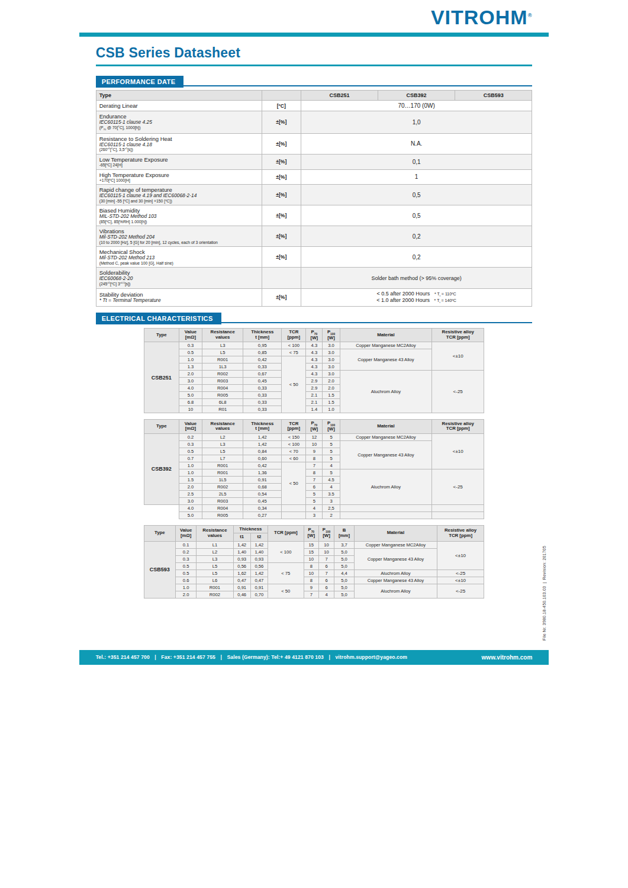VITROHM®
CSB Series Datasheet
PERFORMANCE DATE
| Type | | CSB251 | CSB392 | CSB593 |
| Derating Linear | [ºC] | 70…170 (0W) |
| Endurance IEC60115-1 clause 4.25 (P 70 @ 70[°C], 1000[h]) | ±[%] | 1,0 |
| Resistance to Soldering Heat IEC60115-1 clause 4.18 (260 ±5 [°C], 3,5 ±1 [s]) | ±[%] | N.A. |
| Low Temperature Exposure -65[ºC] 24[H] | ±[%] | 0,1 |
| High Temperature Exposure +170[ºC] 1000[H] | ±[%] | 1 |
| Rapid change of temperature IEC60115-1 clause 4.19 and IEC60068-2-14 (30 [min] -55 [ºC] and 30 [min] +150 [ºC]) | ±[%] | 0,5 |
| Biased Humidity MIL-STD-202 Method 103 (85[ºC], 85[%RH] 1.000[h]) | ±[%] | 0,5 |
| Vibrations Mil-STD-202 Method 204 (10 to 2000 [Hz], 5 [G] for 20 [min], 12 cycles, each of 3 orientation | ±[%] | 0,2 |
| Mechanical Shock Mil-STD-202 Method 213 (Method C, peak value 100 [G], Half sine) | ±[%] | 0,2 |
| Solderability IEC60068-2-20 (245 ±5 [ºC] 3 ±0,5 [s]) | | Solder bath method (> 95% coverage) |
| Stability deviation * Tt = Terminal Temperature | ±[%] | < 0.5 after 2000 Hours * T t = 110ºC < 1.0 after 2000 Hours * T t = 140ºC |
ELECTRICAL CHARACTERISTICS
| Type | Value [mΩ] | Resistance values | Thickness t [mm] | TCR [ppm] | P 70 [W] | P 100 [W] | Material | Resistive alloy TCR [ppm] |
| --- | --- | --- | --- | --- | --- | --- | --- | --- |
| CSB251 | 0.3 | L3 | 0,95 | < 100 | 4.3 | 3.0 | Copper Manganese MC2Alloy | <±10 |
| 0.5 | L5 | 0,85 | < 75 | 4.3 | 3.0 | Copper Manganese 43 Alloy |
| 1.0 | R001 | 0,42 | < 50 | 4.3 | 3.0 |
| 1.3 | 1L3 | 0,33 | 4.3 | 3.0 |
| 2.0 | R002 | 0,67 | 4.3 | 3.0 | Aluchrom Alloy | <-25 |
| 3.0 | R003 | 0,45 | 2.9 | 2.0 |
| 4.0 | R004 | 0,33 | 2.9 | 2.0 |
| 5.0 | R005 | 0,33 | 2.1 | 1.5 |
| 6.8 | 6L8 | 0,33 | 2.1 | 1.5 |
| 10 | R01 | 0,33 | 1.4 | 1.0 |
| Type | Value [mΩ] | Resistance values | Thickness t [mm] | TCR [ppm] | P 70 [W] | P 100 [W] | Material | Resistive alloy TCR [ppm] |
| --- | --- | --- | --- | --- | --- | --- | --- | --- |
| CSB392 | 0.2 | L2 | 1,42 | < 150 | 12 | 5 | Copper Manganese MC2Alloy | <±10 |
| 0.3 | L3 | 1,42 | < 100 | 10 | 5 | Copper Manganese 43 Alloy |
| 0.5 | L5 | 0,84 | < 70 | 9 | 5 |
| 0.7 | L7 | 0,60 | < 60 | 8 | 5 |
| 1.0 | R001 | 0,42 | < 50 | 7 | 4 |
| 1.0 | R001 | 1,36 | 8 | 5 | Aluchrom Alloy | <-25 |
| 1.5 | 1L5 | 0,91 | 7 | 4.5 |
| 2.0 | R002 | 0,68 | 6 | 4 |
| 2.5 | 2L5 | 0,54 | 5 | 3.5 |
| 3.0 | R003 | 0,45 | 5 | 3 |
| | 4.0 | R004 | 0,34 | | 4 | 2,5 | | |
| | 5.0 | R005 | 0,27 | | 3 | 2 | | |
| Type | Value [mΩ] | Resistance values | Thickness | TCR [ppm] | P 70 [W] | P 100 [W] | B [mm] | Material | Resistive alloy TCR [ppm] |
| --- | --- | --- | --- | --- | --- | --- | --- | --- | --- |
| t1 | t2 |
| CSB593 | 0.1 | L1 | 1,42 | 1,42 | < 100 | 15 | 10 | 3,7 | Copper Manganese MC2Alloy | <±10 |
| 0.2 | L2 | 1,40 | 1,40 | 15 | 10 | 5,0 | Copper Manganese 43 Alloy |
| 0.3 | L3 | 0,93 | 0,93 | 10 | 7 | 5,0 |
| 0.5 | L5 | 0,56 | 0,56 | < 75 | 8 | 6 | 5,0 |
| 0.5 | L5 | 1,62 | 1,42 | 10 | 7 | 4,4 | Aluchrom Alloy | <-25 |
| 0.6 | L6 | 0,47 | 0,47 | 8 | 6 | 5,0 | Copper Manganese 43 Alloy | <±10 |
| 1.0 | R001 | 0,91 | 0,91 | < 50 | 9 | 6 | 5,0 | Aluchrom Alloy | <-25 |
| 2.0 | R002 | 0,46 | 0,70 | 7 | 4 | 5,0 |
File Nr. 3980.18-450.103.03 | Revision: 201705
Tel.: +351 214 457 700 | Fax: +351 214 457 755 | Sales (Germany): Tel:+ 49 4121 870 103 | vitrohm.support@yageo.com
www.vitrohm.com